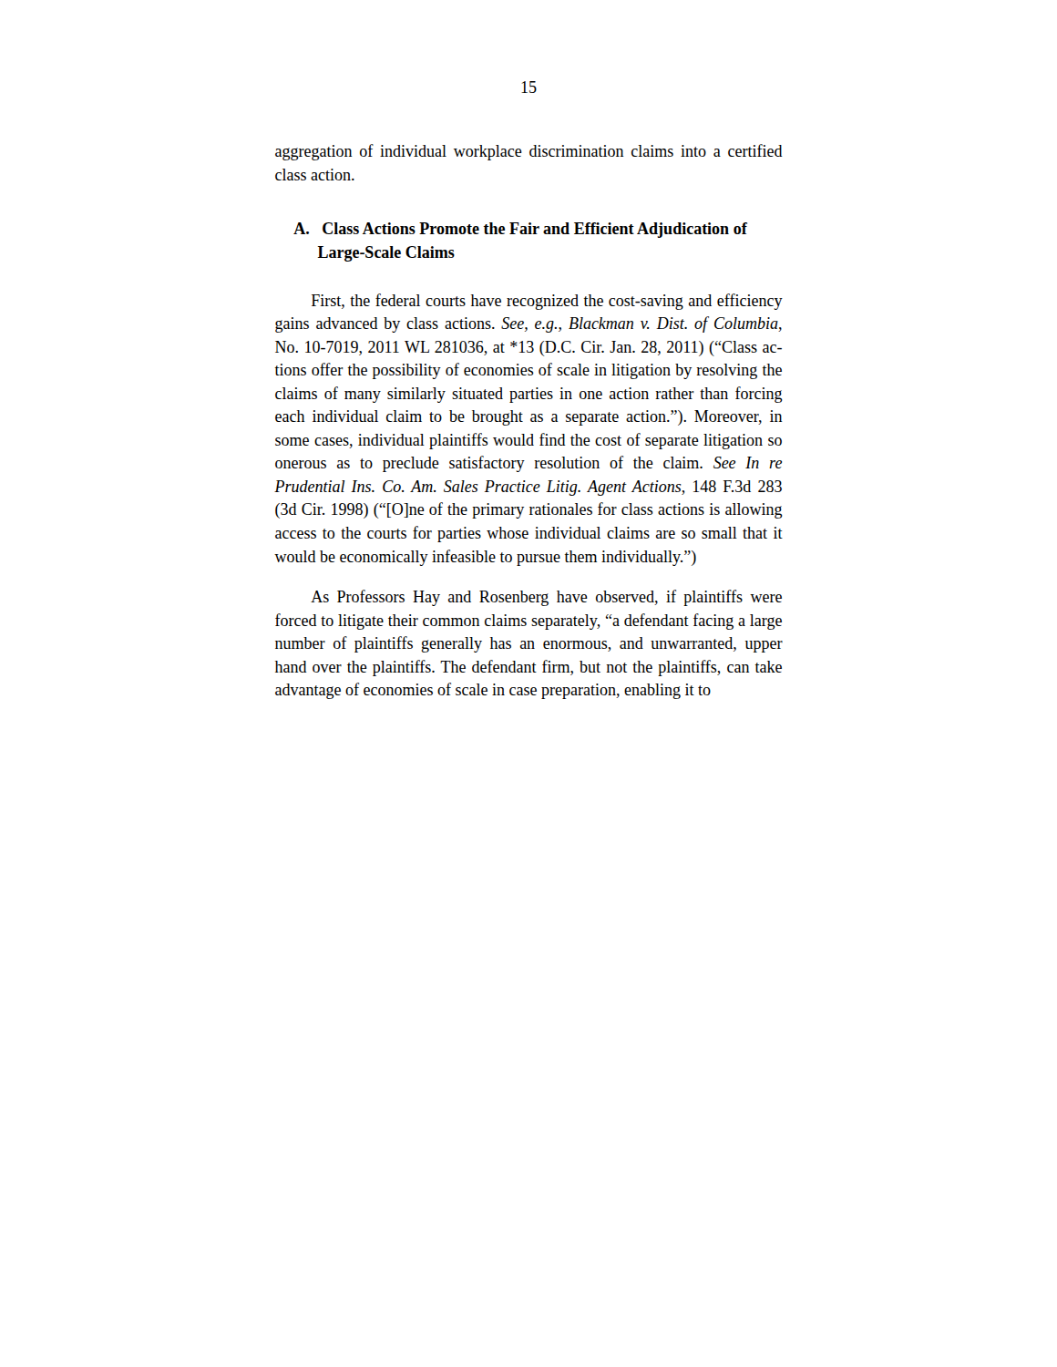15
aggregation of individual workplace discrimination claims into a certified class action.
A. Class Actions Promote the Fair and Efficient Adjudication of Large-Scale Claims
First, the federal courts have recognized the cost-saving and efficiency gains advanced by class actions. See, e.g., Blackman v. Dist. of Columbia, No. 10-7019, 2011 WL 281036, at *13 (D.C. Cir. Jan. 28, 2011) (“Class actions offer the possibility of economies of scale in litigation by resolving the claims of many similarly situated parties in one action rather than forcing each individual claim to be brought as a separate action.”). Moreover, in some cases, individual plaintiffs would find the cost of separate litigation so onerous as to preclude satisfactory resolution of the claim. See In re Prudential Ins. Co. Am. Sales Practice Litig. Agent Actions, 148 F.3d 283 (3d Cir. 1998) (“[O]ne of the primary rationales for class actions is allowing access to the courts for parties whose individual claims are so small that it would be economically infeasible to pursue them individually.”)
As Professors Hay and Rosenberg have observed, if plaintiffs were forced to litigate their common claims separately, “a defendant facing a large number of plaintiffs generally has an enormous, and unwarranted, upper hand over the plaintiffs. The defendant firm, but not the plaintiffs, can take advantage of economies of scale in case preparation, enabling it to